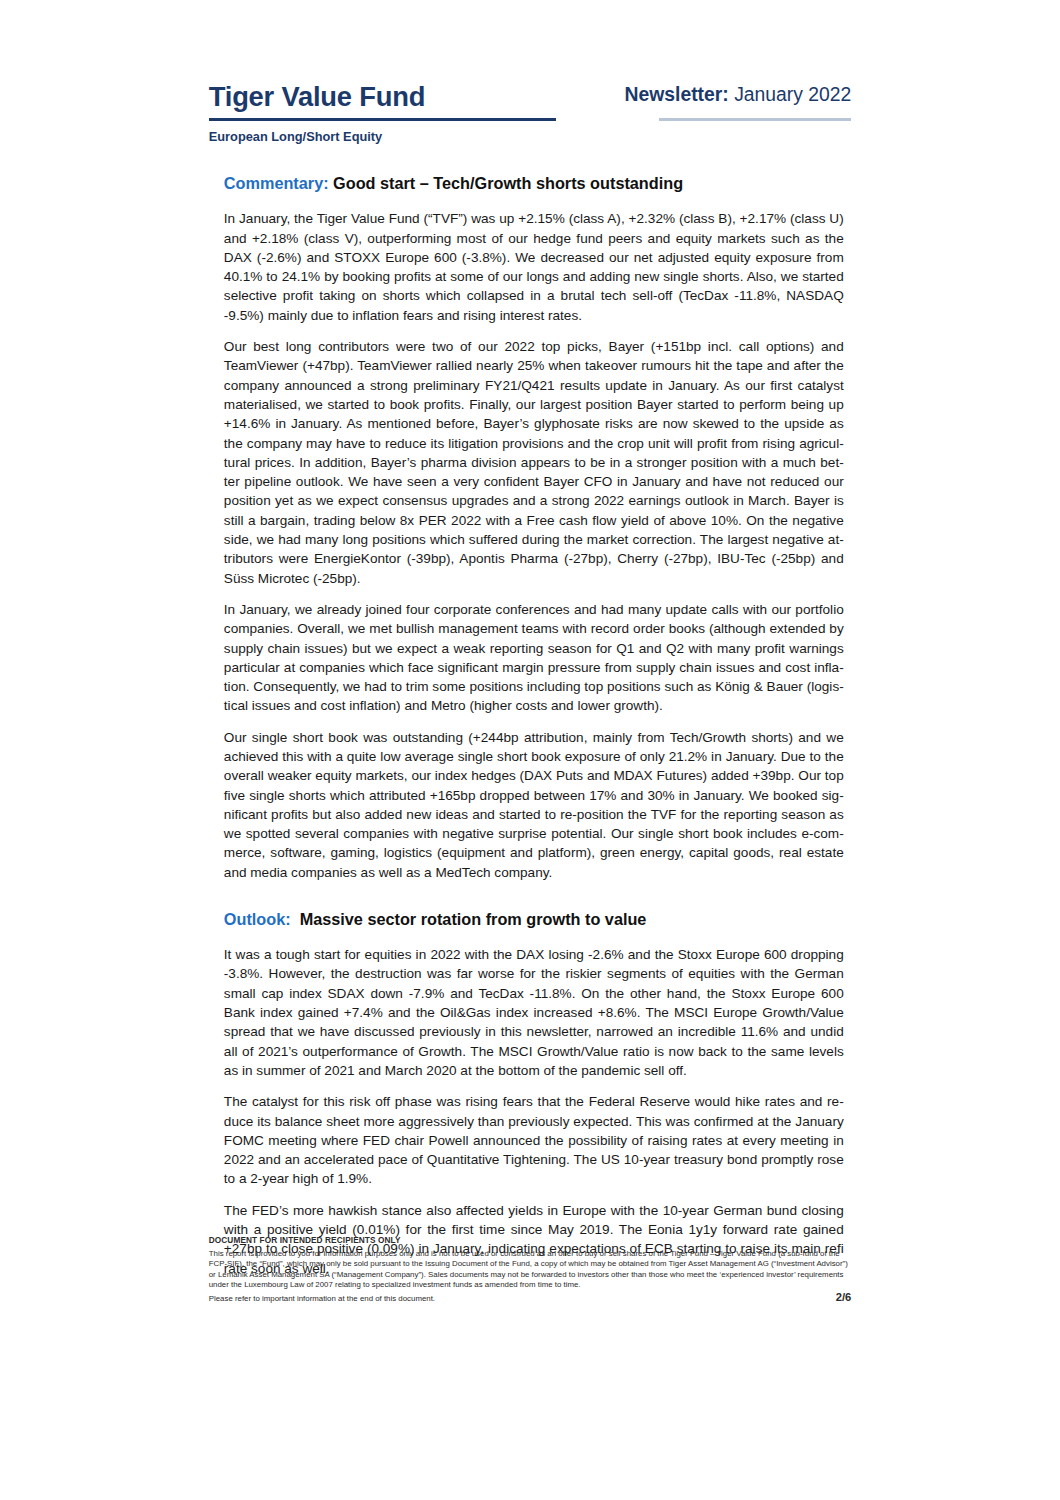Tiger Value Fund
Newsletter: January 2022
European Long/Short Equity
Commentary: Good start – Tech/Growth shorts outstanding
In January, the Tiger Value Fund (“TVF”) was up +2.15% (class A), +2.32% (class B), +2.17% (class U) and +2.18% (class V), outperforming most of our hedge fund peers and equity markets such as the DAX (-2.6%) and STOXX Europe 600 (-3.8%). We decreased our net adjusted equity exposure from 40.1% to 24.1% by booking profits at some of our longs and adding new single shorts. Also, we started selective profit taking on shorts which collapsed in a brutal tech sell-off (TecDax -11.8%, NASDAQ -9.5%) mainly due to inflation fears and rising interest rates.
Our best long contributors were two of our 2022 top picks, Bayer (+151bp incl. call options) and TeamViewer (+47bp). TeamViewer rallied nearly 25% when takeover rumours hit the tape and after the company announced a strong preliminary FY21/Q421 results update in January. As our first catalyst materialised, we started to book profits. Finally, our largest position Bayer started to perform being up +14.6% in January. As mentioned before, Bayer’s glyphosate risks are now skewed to the upside as the company may have to reduce its litigation provisions and the crop unit will profit from rising agricultural prices. In addition, Bayer’s pharma division appears to be in a stronger position with a much better pipeline outlook. We have seen a very confident Bayer CFO in January and have not reduced our position yet as we expect consensus upgrades and a strong 2022 earnings outlook in March. Bayer is still a bargain, trading below 8x PER 2022 with a Free cash flow yield of above 10%. On the negative side, we had many long positions which suffered during the market correction. The largest negative attributors were EnergieKontor (-39bp), Apontis Pharma (-27bp), Cherry (-27bp), IBU-Tec (-25bp) and Süss Microtec (-25bp).
In January, we already joined four corporate conferences and had many update calls with our portfolio companies. Overall, we met bullish management teams with record order books (although extended by supply chain issues) but we expect a weak reporting season for Q1 and Q2 with many profit warnings particular at companies which face significant margin pressure from supply chain issues and cost inflation. Consequently, we had to trim some positions including top positions such as König & Bauer (logistical issues and cost inflation) and Metro (higher costs and lower growth).
Our single short book was outstanding (+244bp attribution, mainly from Tech/Growth shorts) and we achieved this with a quite low average single short book exposure of only 21.2% in January. Due to the overall weaker equity markets, our index hedges (DAX Puts and MDAX Futures) added +39bp. Our top five single shorts which attributed +165bp dropped between 17% and 30% in January. We booked significant profits but also added new ideas and started to re-position the TVF for the reporting season as we spotted several companies with negative surprise potential. Our single short book includes e-commerce, software, gaming, logistics (equipment and platform), green energy, capital goods, real estate and media companies as well as a MedTech company.
Outlook: Massive sector rotation from growth to value
It was a tough start for equities in 2022 with the DAX losing -2.6% and the Stoxx Europe 600 dropping -3.8%. However, the destruction was far worse for the riskier segments of equities with the German small cap index SDAX down -7.9% and TecDax -11.8%. On the other hand, the Stoxx Europe 600 Bank index gained +7.4% and the Oil&Gas index increased +8.6%. The MSCI Europe Growth/Value spread that we have discussed previously in this newsletter, narrowed an incredible 11.6% and undid all of 2021’s outperformance of Growth. The MSCI Growth/Value ratio is now back to the same levels as in summer of 2021 and March 2020 at the bottom of the pandemic sell off.
The catalyst for this risk off phase was rising fears that the Federal Reserve would hike rates and reduce its balance sheet more aggressively than previously expected. This was confirmed at the January FOMC meeting where FED chair Powell announced the possibility of raising rates at every meeting in 2022 and an accelerated pace of Quantitative Tightening. The US 10-year treasury bond promptly rose to a 2-year high of 1.9%.
The FED’s more hawkish stance also affected yields in Europe with the 10-year German bund closing with a positive yield (0.01%) for the first time since May 2019. The Eonia 1y1y forward rate gained +27bp to close positive (0.09%) in January, indicating expectations of ECB starting to raise its main refi rate soon as well.
DOCUMENT FOR INTENDED RECIPIENTS ONLY
This report is provided to you for information purposes only and is not to be used or construed as an offer to buy or sell shares of the Tiger Fund – Tiger Value Fund (a sub-fund of the FCP-SIF), the “Fund”, which may only be sold pursuant to the Issuing Document of the Fund, a copy of which may be obtained from Tiger Asset Management AG (“Investment Advisor”) or Lemanik Asset Management SA (“Management Company”). Sales documents may not be forwarded to investors other than those who meet the ‘experienced investor’ requirements under the Luxembourg Law of 2007 relating to specialized investment funds as amended from time to time.
Please refer to important information at the end of this document. 2/6